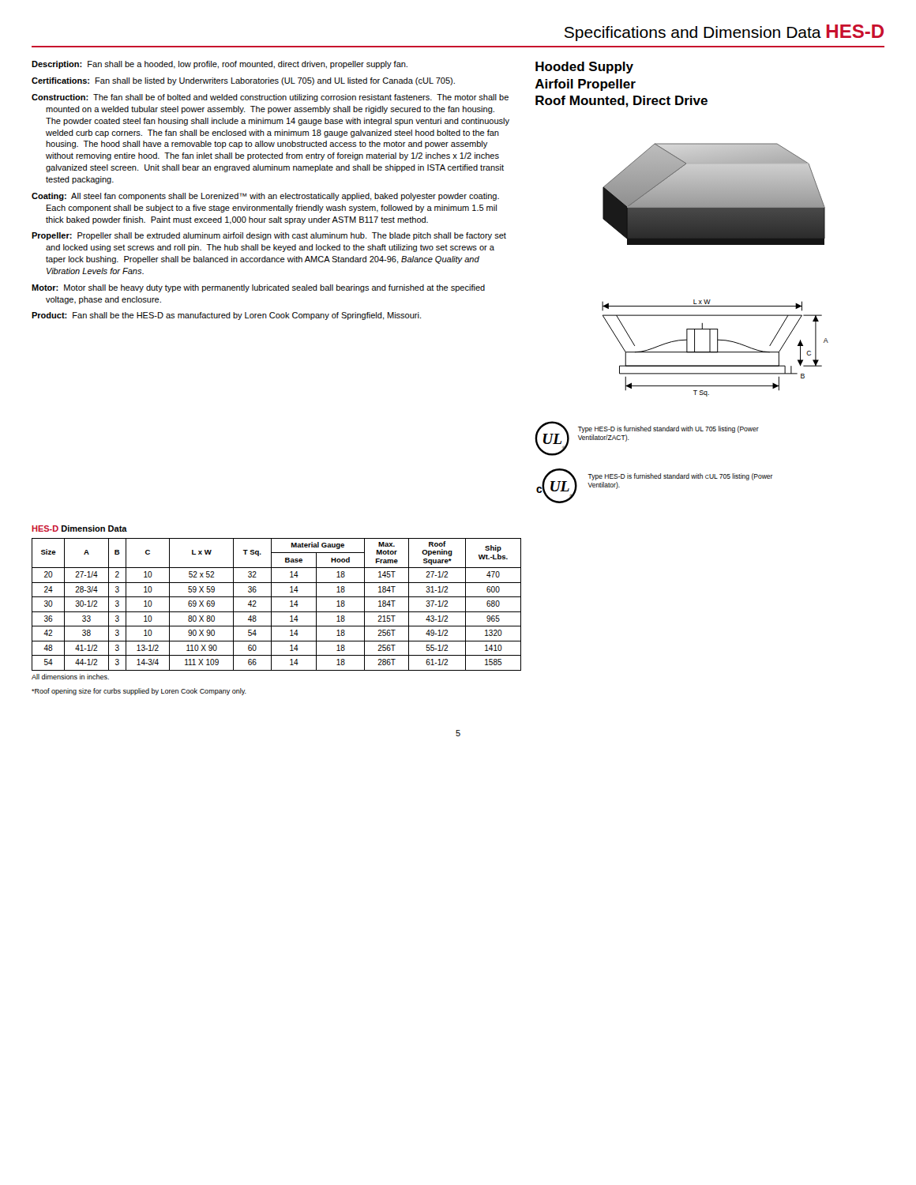Specifications and Dimension Data HES-D
Description: Fan shall be a hooded, low profile, roof mounted, direct driven, propeller supply fan.
Certifications: Fan shall be listed by Underwriters Laboratories (UL 705) and UL listed for Canada (cUL 705).
Construction: The fan shall be of bolted and welded construction utilizing corrosion resistant fasteners. The motor shall be mounted on a welded tubular steel power assembly. The power assembly shall be rigidly secured to the fan housing. The powder coated steel fan housing shall include a minimum 14 gauge base with integral spun venturi and continuously welded curb cap corners. The fan shall be enclosed with a minimum 18 gauge galvanized steel hood bolted to the fan housing. The hood shall have a removable top cap to allow unobstructed access to the motor and power assembly without removing entire hood. The fan inlet shall be protected from entry of foreign material by 1/2 inches x 1/2 inches galvanized steel screen. Unit shall bear an engraved aluminum nameplate and shall be shipped in ISTA certified transit tested packaging.
Coating: All steel fan components shall be Lorenized™ with an electrostatically applied, baked polyester powder coating. Each component shall be subject to a five stage environmentally friendly wash system, followed by a minimum 1.5 mil thick baked powder finish. Paint must exceed 1,000 hour salt spray under ASTM B117 test method.
Propeller: Propeller shall be extruded aluminum airfoil design with cast aluminum hub. The blade pitch shall be factory set and locked using set screws and roll pin. The hub shall be keyed and locked to the shaft utilizing two set screws or a taper lock bushing. Propeller shall be balanced in accordance with AMCA Standard 204-96, Balance Quality and Vibration Levels for Fans.
Motor: Motor shall be heavy duty type with permanently lubricated sealed ball bearings and furnished at the specified voltage, phase and enclosure.
Product: Fan shall be the HES-D as manufactured by Loren Cook Company of Springfield, Missouri.
Hooded Supply
Airfoil Propeller
Roof Mounted, Direct Drive
L x W T Sq. A C B
UL ®
Type HES-D is furnished standard with UL 705 listing (Power Ventilator/ZACT).
c UL ®
Type HES-D is furnished standard with CUL 705 listing (Power Ventilator).
HES-D Dimension Data
| Size | A | B | C | L x W | T Sq. | Material Gauge | Max. Motor Frame | Roof Opening Square* | Ship Wt.-Lbs. |
| --- | --- | --- | --- | --- | --- | --- | --- | --- | --- |
| Base | Hood |
| 20 | 27-1/4 | 2 | 10 | 52 x 52 | 32 | 14 | 18 | 145T | 27-1/2 | 470 |
| 24 | 28-3/4 | 3 | 10 | 59 X 59 | 36 | 14 | 18 | 184T | 31-1/2 | 600 |
| 30 | 30-1/2 | 3 | 10 | 69 X 69 | 42 | 14 | 18 | 184T | 37-1/2 | 680 |
| 36 | 33 | 3 | 10 | 80 X 80 | 48 | 14 | 18 | 215T | 43-1/2 | 965 |
| 42 | 38 | 3 | 10 | 90 X 90 | 54 | 14 | 18 | 256T | 49-1/2 | 1320 |
| 48 | 41-1/2 | 3 | 13-1/2 | 110 X 90 | 60 | 14 | 18 | 256T | 55-1/2 | 1410 |
| 54 | 44-1/2 | 3 | 14-3/4 | 111 X 109 | 66 | 14 | 18 | 286T | 61-1/2 | 1585 |
All dimensions in inches.
*Roof opening size for curbs supplied by Loren Cook Company only.
5